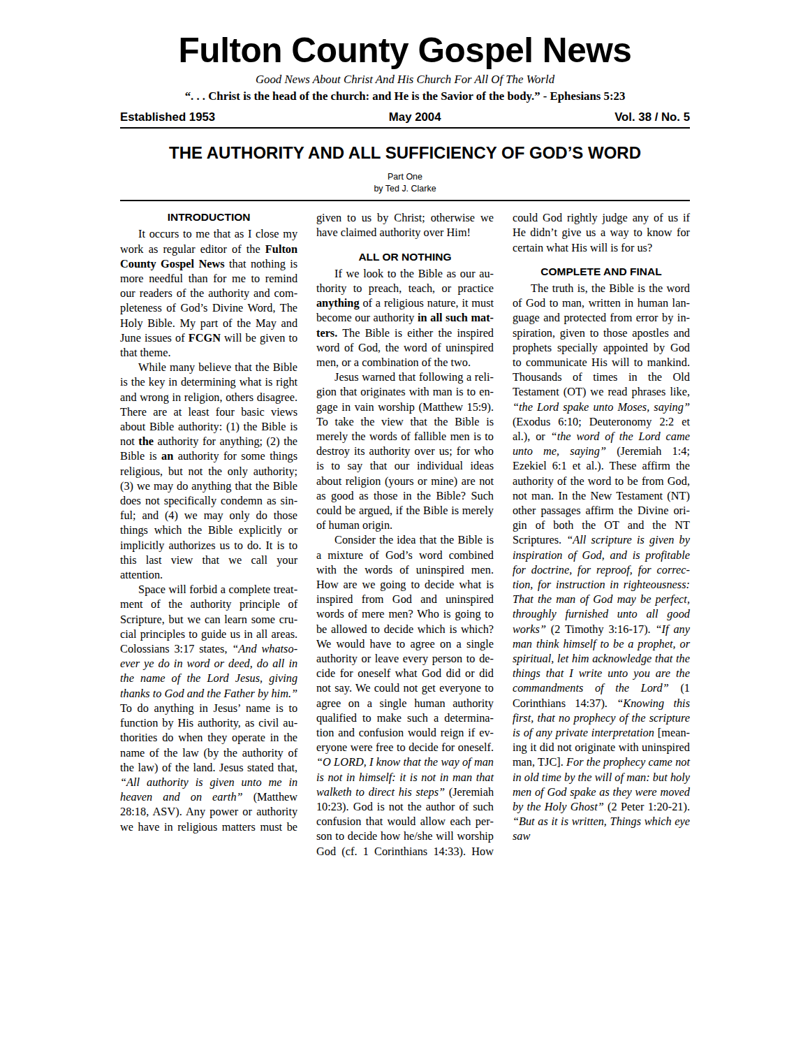Fulton County Gospel News
Good News About Christ And His Church For All Of The World
“. . . Christ is the head of the church: and He is the Savior of the body.” - Ephesians 5:23
Established 1953 May 2004 Vol. 38 / No. 5
THE AUTHORITY AND ALL SUFFICIENCY OF GOD’S WORD
Part One
by Ted J. Clarke
Introduction
It occurs to me that as I close my work as regular editor of the Fulton County Gospel News that nothing is more needful than for me to remind our readers of the authority and completeness of God’s Divine Word, The Holy Bible. My part of the May and June issues of FCGN will be given to that theme.
While many believe that the Bible is the key in determining what is right and wrong in religion, others disagree. There are at least four basic views about Bible authority: (1) the Bible is not the authority for anything; (2) the Bible is an authority for some things religious, but not the only authority; (3) we may do anything that the Bible does not specifically condemn as sinful; and (4) we may only do those things which the Bible explicitly or implicitly authorizes us to do. It is to this last view that we call your attention.
Space will forbid a complete treatment of the authority principle of Scripture, but we can learn some crucial principles to guide us in all areas. Colossians 3:17 states, “And whatsoever ye do in word or deed, do all in the name of the Lord Jesus, giving thanks to God and the Father by him.” To do anything in Jesus’ name is to function by His authority, as civil authorities do when they operate in the name of the law (by the authority of the law) of the land. Jesus stated that, “All authority is given unto me in heaven and on earth” (Matthew 28:18, ASV). Any power or authority we have in religious matters must be given to us by Christ; otherwise we have claimed authority over Him!
All or Nothing
If we look to the Bible as our authority to preach, teach, or practice anything of a religious nature, it must become our authority in all such matters. The Bible is either the inspired word of God, the word of uninspired men, or a combination of the two.
Jesus warned that following a religion that originates with man is to engage in vain worship (Matthew 15:9). To take the view that the Bible is merely the words of fallible men is to destroy its authority over us; for who is to say that our individual ideas about religion (yours or mine) are not as good as those in the Bible? Such could be argued, if the Bible is merely of human origin.
Consider the idea that the Bible is a mixture of God’s word combined with the words of uninspired men. How are we going to decide what is inspired from God and uninspired words of mere men? Who is going to be allowed to decide which is which? We would have to agree on a single authority or leave every person to decide for oneself what God did or did not say. We could not get everyone to agree on a single human authority qualified to make such a determination and confusion would reign if everyone were free to decide for oneself. “O LORD, I know that the way of man is not in himself: it is not in man that walketh to direct his steps” (Jeremiah 10:23). God is not the author of such confusion that would allow each person to decide how he/she will worship God (cf. 1 Corinthians 14:33). How could God rightly judge any of us if He didn’t give us a way to know for certain what His will is for us?
Complete and Final
The truth is, the Bible is the word of God to man, written in human language and protected from error by inspiration, given to those apostles and prophets specially appointed by God to communicate His will to mankind. Thousands of times in the Old Testament (OT) we read phrases like, “the Lord spake unto Moses, saying” (Exodus 6:10; Deuteronomy 2:2 et al.), or “the word of the Lord came unto me, saying” (Jeremiah 1:4; Ezekiel 6:1 et al.). These affirm the authority of the word to be from God, not man. In the New Testament (NT) other passages affirm the Divine origin of both the OT and the NT Scriptures. “All scripture is given by inspiration of God, and is profitable for doctrine, for reproof, for correction, for instruction in righteousness: That the man of God may be perfect, throughly furnished unto all good works” (2 Timothy 3:16-17). “If any man think himself to be a prophet, or spiritual, let him acknowledge that the things that I write unto you are the commandments of the Lord” (1 Corinthians 14:37). “Knowing this first, that no prophecy of the scripture is of any private interpretation [meaning it did not originate with uninspired man, TJC]. For the prophecy came not in old time by the will of man: but holy men of God spake as they were moved by the Holy Ghost” (2 Peter 1:20-21). “But as it is written, Things which eye saw